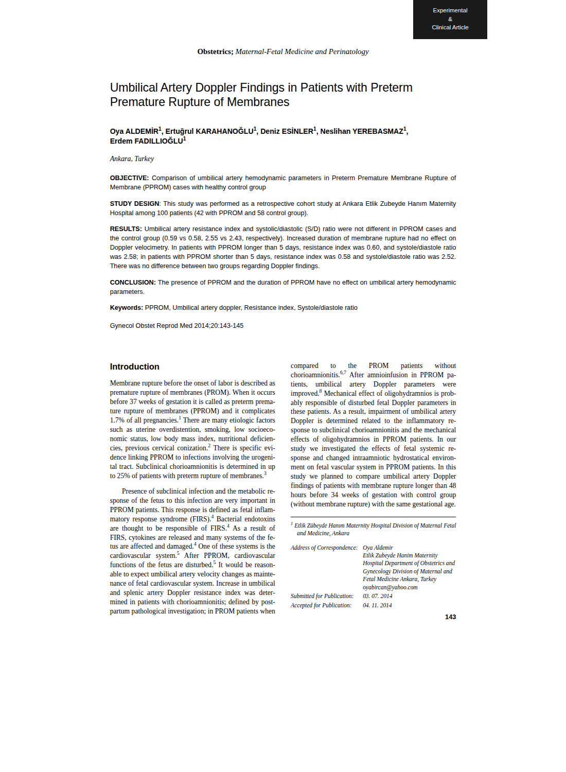Experimental
&
Clinical Article
Obstetrics; Maternal-Fetal Medicine and Perinatology
Umbilical Artery Doppler Findings in Patients with Preterm Premature Rupture of Membranes
Oya ALDEMİR1, Ertuğrul KARAHANOĞLU1, Deniz ESİNLER1, Neslihan YEREBASMAZ1,
Erdem FADILLIOĞLU1
Ankara, Turkey
OBJECTIVE: Comparison of umbilical artery hemodynamic parameters in Preterm Premature Membrane Rupture of Membrane (PPROM) cases with healthy control group
STUDY DESIGN: This study was performed as a retrospective cohort study at Ankara Etlik Zubeyde Hanım Maternity Hospital among 100 patients (42 with PPROM and 58 control group).
RESULTS: Umbilical artery resistance index and systolic/diastolic (S/D) ratio were not different in PPROM cases and the control group (0.59 vs 0.58, 2.55 vs 2.43, respectively). Increased duration of membrane rupture had no effect on Doppler velocimetry. In patients with PPROM longer than 5 days, resistance index was 0.60, and systole/diastole ratio was 2.58; in patients with PPROM shorter than 5 days, resistance index was 0.58 and systole/diastole ratio was 2.52. There was no difference between two groups regarding Doppler findings.
CONCLUSION: The presence of PPROM and the duration of PPROM have no effect on umbilical artery hemodynamic parameters.
Keywords: PPROM, Umbilical artery doppler, Resistance index, Systole/diastole ratio
Gynecol Obstet Reprod Med 2014;20:143-145
Introduction
Membrane rupture before the onset of labor is described as premature rupture of membranes (PROM). When it occurs before 37 weeks of gestation it is called as preterm premature rupture of membranes (PPROM) and it complicates 1.7% of all pregnancies.1 There are many etiologic factors such as uterine overdistention, smoking, low socioeconomic status, low body mass index, nutritional deficiencies, previous cervical conization.2 There is specific evidence linking PPROM to infections involving the urogenital tract. Subclinical chorioamnionitis is determined in up to 25% of patients with preterm rupture of membranes.3
Presence of subclinical infection and the metabolic response of the fetus to this infection are very important in PPROM patients. This response is defined as fetal inflammatory response syndrome (FIRS).4 Bacterial endotoxins are thought to be responsible of FIRS.4 As a result of FIRS, cytokines are released and many systems of the fetus are affected and damaged.4 One of these systems is the cardiovascular system.5 After PPROM, cardiovascular functions of the fetus are disturbed.5 It would be reasonable to expect umbilical artery velocity changes as maintenance of fetal cardiovascular system. Increase in umbilical and splenic artery Doppler resistance index was determined in patients with chorioamnionitis; defined by postpartum pathological investigation; in PROM patients when compared to the PROM patients without chorioamnionitis.6,7 After amnioinfusion in PPROM patients, umbilical artery Doppler parameters were improved.8 Mechanical effect of oligohydramnios is probably responsible of disturbed fetal Doppler parameters in these patients. As a result, impairment of umbilical artery Doppler is determined related to the inflammatory response to subclinical chorioamnionitis and the mechanical effects of oligohydramnios in PPROM patients. In our study we investigated the effects of fetal systemic response and changed intraamniotic hydrostatical environment on fetal vascular system in PPROM patients. In this study we planned to compare umbilical artery Doppler findings of patients with membrane rupture longer than 48 hours before 34 weeks of gestation with control group (without membrane rupture) with the same gestational age.
1 Etlik Zübeyde Hanım Maternity Hospital Division of Maternal Fetal and Medicine, Ankara
| Address of Correspondence: | Oya Aldemir Etlik Zubeyde Hanim Maternity Hospital Department of Obstetrics and Gynecology Division of Maternal and Fetal Medicine Ankara, Turkey oyabircan@yahoo.com |
| Submitted for Publication: | 03. 07. 2014 |
| Accepted for Publication: | 04. 11. 2014 |
143